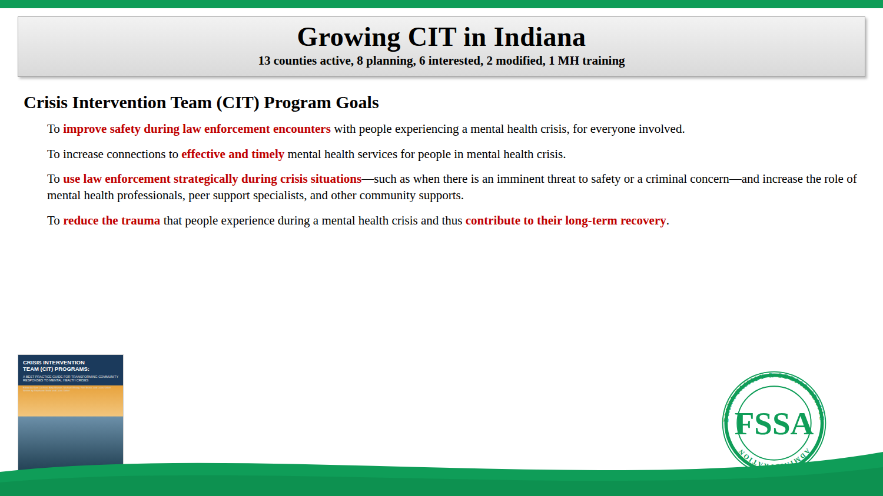Growing CIT in Indiana
13 counties active, 8 planning, 6 interested, 2 modified, 1 MH training
Crisis Intervention Team (CIT) Program Goals
To improve safety during law enforcement encounters with people experiencing a mental health crisis, for everyone involved.
To increase connections to effective and timely mental health services for people in mental health crisis.
To use law enforcement strategically during crisis situations—such as when there is an imminent threat to safety or a criminal concern—and increase the role of mental health professionals, peer support specialists, and other community supports.
To reduce the trauma that people experience during a mental health crisis and thus contribute to their long-term recovery.
Crisis Intervention
Team (CIT) Programs:
A Best Practice Guide for Transforming Community Responses to Mental Health Crises
Edited by Sam Cochran, Amy Watson, Michael Woody, Ron Bruno, and Laura Usher
Written by Stephanie Stolte and Laura Usher
A Publication of CIT International
August 2019 CIT
INDIANA FAMILY & SOCIAL SERVICES ADMINISTRATION FSSA